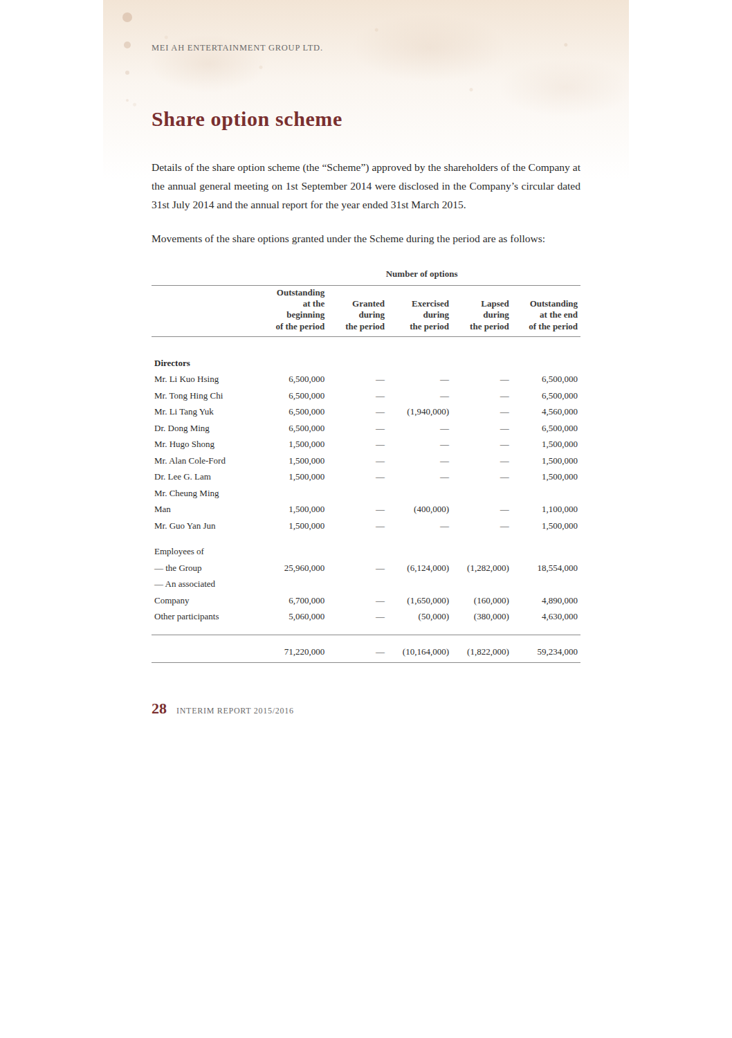Mei Ah Entertainment Group Ltd.
Share option scheme
Details of the share option scheme (the “Scheme”) approved by the shareholders of the Company at the annual general meeting on 1st September 2014 were disclosed in the Company’s circular dated 31st July 2014 and the annual report for the year ended 31st March 2015.
Movements of the share options granted under the Scheme during the period are as follows:
| | Number of options |
| | Outstanding at the beginning of the period | Granted during the period | Exercised during the period | Lapsed during the period | Outstanding at the end of the period |
| Directors |
| Mr. Li Kuo Hsing | 6,500,000 | — | — | — | 6,500,000 |
| Mr. Tong Hing Chi | 6,500,000 | — | — | — | 6,500,000 |
| Mr. Li Tang Yuk | 6,500,000 | — | (1,940,000) | — | 4,560,000 |
| Dr. Dong Ming | 6,500,000 | — | — | — | 6,500,000 |
| Mr. Hugo Shong | 1,500,000 | — | — | — | 1,500,000 |
| Mr. Alan Cole-Ford | 1,500,000 | — | — | — | 1,500,000 |
| Dr. Lee G. Lam | 1,500,000 | — | — | — | 1,500,000 |
| Mr. Cheung Ming | | | | | |
| Man | 1,500,000 | — | (400,000) | — | 1,100,000 |
| Mr. Guo Yan Jun | 1,500,000 | — | — | — | 1,500,000 |
| Employees of | | | | | |
| — the Group | 25,960,000 | — | (6,124,000) | (1,282,000) | 18,554,000 |
| — An associated | | | | | |
| Company | 6,700,000 | — | (1,650,000) | (160,000) | 4,890,000 |
| Other participants | 5,060,000 | — | (50,000) | (380,000) | 4,630,000 |
| | 71,220,000 | — | (10,164,000) | (1,822,000) | 59,234,000 |
28 Interim Report 2015/2016